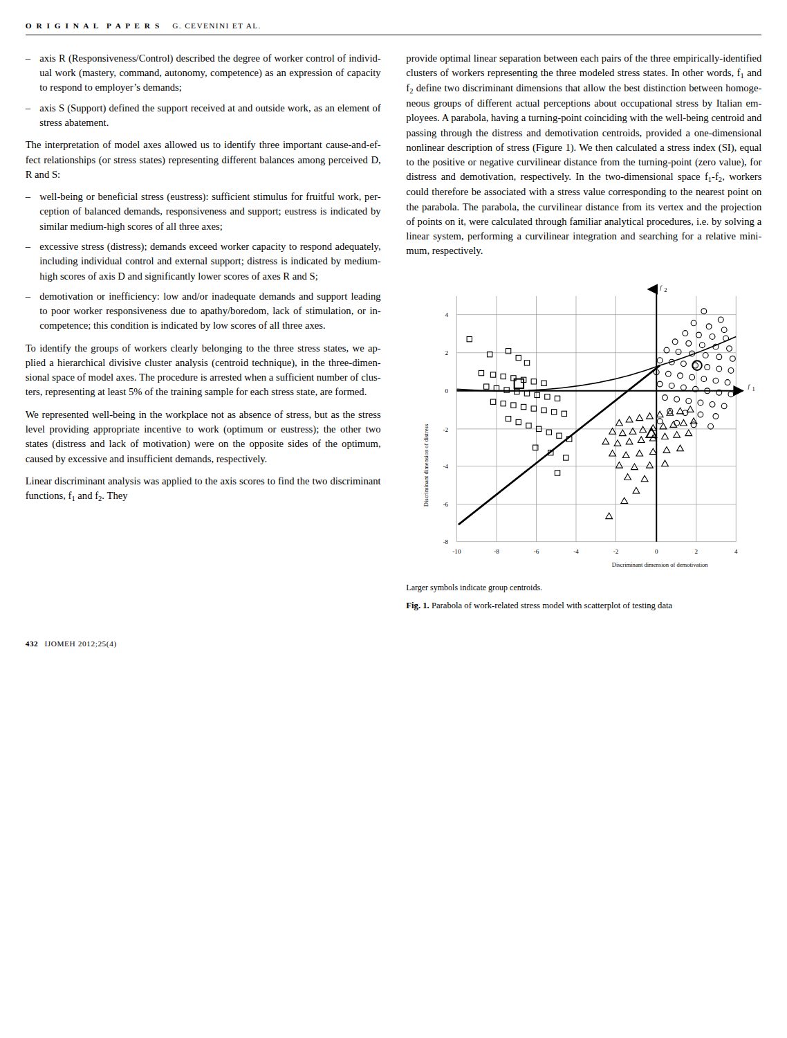O R I G I N A L P A P E R S G. Cevenini et al.
axis R (Responsiveness/Control) described the degree of worker control of individual work (mastery, command, autonomy, competence) as an expression of capacity to respond to employer’s demands;
axis S (Support) defined the support received at and outside work, as an element of stress abatement.
The interpretation of model axes allowed us to identify three important cause-and-effect relationships (or stress states) representing different balances among perceived D, R and S:
well-being or beneficial stress (eustress): sufficient stimulus for fruitful work, perception of balanced demands, responsiveness and support; eustress is indicated by similar medium-high scores of all three axes;
excessive stress (distress); demands exceed worker capacity to respond adequately, including individual control and external support; distress is indicated by medium-high scores of axis D and significantly lower scores of axes R and S;
demotivation or inefficiency: low and/or inadequate demands and support leading to poor worker responsiveness due to apathy/boredom, lack of stimulation, or incompetence; this condition is indicated by low scores of all three axes.
To identify the groups of workers clearly belonging to the three stress states, we applied a hierarchical divisive cluster analysis (centroid technique), in the three-dimensional space of model axes. The procedure is arrested when a sufficient number of clusters, representing at least 5% of the training sample for each stress state, are formed.
We represented well-being in the workplace not as absence of stress, but as the stress level providing appropriate incentive to work (optimum or eustress); the other two states (distress and lack of motivation) were on the opposite sides of the optimum, caused by excessive and insufficient demands, respectively.
Linear discriminant analysis was applied to the axis scores to find the two discriminant functions, f1 and f2. They
provide optimal linear separation between each pairs of the three empirically-identified clusters of workers representing the three modeled stress states. In other words, f1 and f2 define two discriminant dimensions that allow the best distinction between homogeneous groups of different actual perceptions about occupational stress by Italian employees. A parabola, having a turning-point coinciding with the well-being centroid and passing through the distress and demotivation centroids, provided a one-dimensional nonlinear description of stress (Figure 1). We then calculated a stress index (SI), equal to the positive or negative curvilinear distance from the turning-point (zero value), for distress and demotivation, respectively. In the two-dimensional space f1-f2, workers could therefore be associated with a stress value corresponding to the nearest point on the parabola. The parabola, the curvilinear distance from its vertex and the projection of points on it, were calculated through familiar analytical procedures, i.e. by solving a linear system, performing a curvilinear integration and searching for a relative minimum, respectively.
f 1 f 2 4 2 0 -2 -4 -6 -8 -10 -8 -6 -4 -2 0 2 4 Discriminant dimension of distress Discriminant dimension of demotivation
Larger symbols indicate group centroids.
Fig. 1. Parabola of work-related stress model with scatterplot of testing data
432 IJOMEH 2012;25(4)